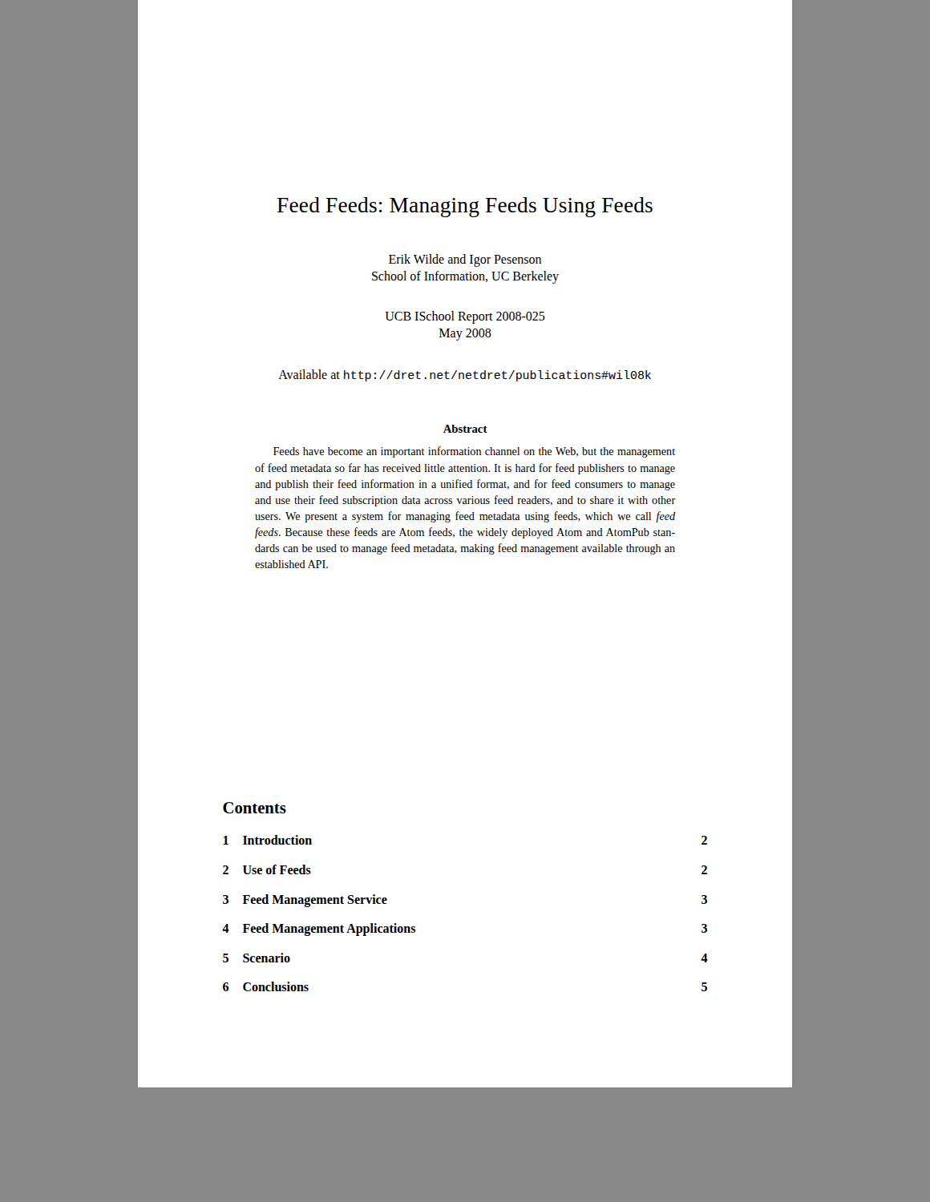Feed Feeds: Managing Feeds Using Feeds
Erik Wilde and Igor Pesenson
School of Information, UC Berkeley
UCB ISchool Report 2008-025
May 2008
Available at http://dret.net/netdret/publications#wil08k
Abstract
Feeds have become an important information channel on the Web, but the management of feed metadata so far has received little attention. It is hard for feed publishers to manage and publish their feed information in a unified format, and for feed consumers to manage and use their feed subscription data across various feed readers, and to share it with other users. We present a system for managing feed metadata using feeds, which we call feed feeds. Because these feeds are Atom feeds, the widely deployed Atom and AtomPub standards can be used to manage feed metadata, making feed management available through an established API.
Contents
1 Introduction 2
2 Use of Feeds 2
3 Feed Management Service 3
4 Feed Management Applications 3
5 Scenario 4
6 Conclusions 5